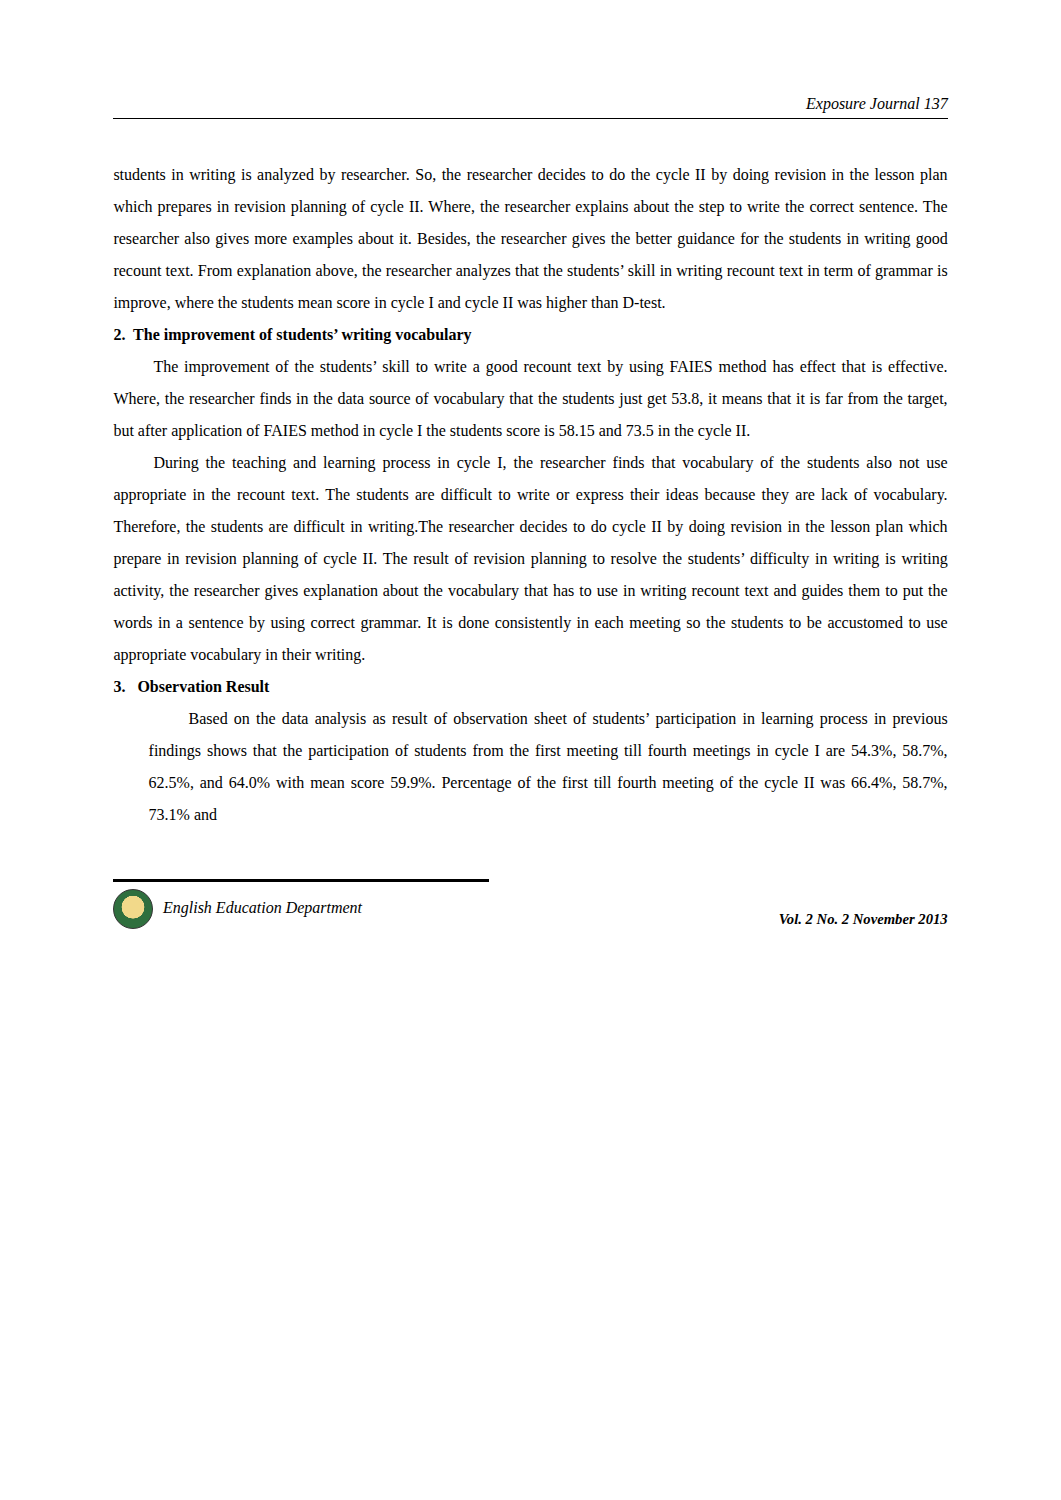Exposure Journal 137
students in writing is analyzed by researcher. So, the researcher decides to do the cycle II by doing revision in the lesson plan which prepares in revision planning of cycle II. Where, the researcher explains about the step to write the correct sentence. The researcher also gives more examples about it. Besides, the researcher gives the better guidance for the students in writing good recount text. From explanation above, the researcher analyzes that the students’ skill in writing recount text in term of grammar is improve, where the students mean score in cycle I and cycle II was higher than D-test.
2. The improvement of students’ writing vocabulary
The improvement of the students’ skill to write a good recount text by using FAIES method has effect that is effective. Where, the researcher finds in the data source of vocabulary that the students just get 53.8, it means that it is far from the target, but after application of FAIES method in cycle I the students score is 58.15 and 73.5 in the cycle II.
During the teaching and learning process in cycle I, the researcher finds that vocabulary of the students also not use appropriate in the recount text. The students are difficult to write or express their ideas because they are lack of vocabulary. Therefore, the students are difficult in writing.The researcher decides to do cycle II by doing revision in the lesson plan which prepare in revision planning of cycle II. The result of revision planning to resolve the students’ difficulty in writing is writing activity, the researcher gives explanation about the vocabulary that has to use in writing recount text and guides them to put the words in a sentence by using correct grammar. It is done consistently in each meeting so the students to be accustomed to use appropriate vocabulary in their writing.
3. Observation Result
Based on the data analysis as result of observation sheet of students’ participation in learning process in previous findings shows that the participation of students from the first meeting till fourth meetings in cycle I are 54.3%, 58.7%, 62.5%, and 64.0% with mean score 59.9%. Percentage of the first till fourth meeting of the cycle II was 66.4%, 58.7%, 73.1% and
English Education Department
Vol. 2 No. 2 November 2013